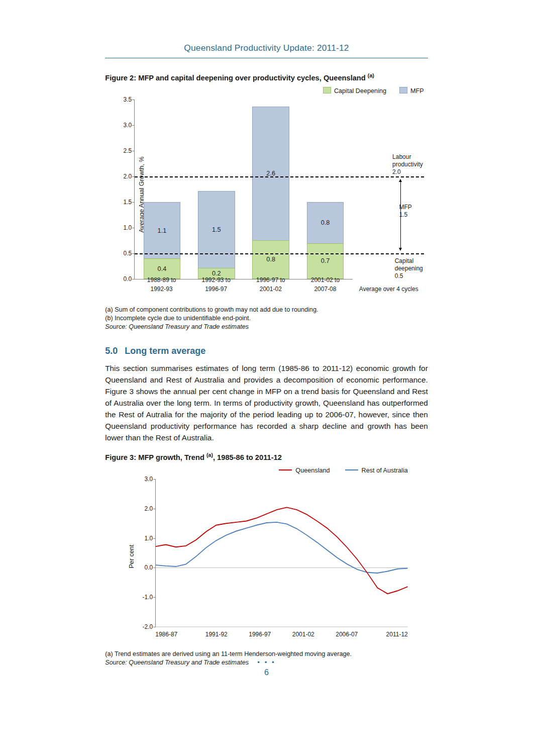Queensland Productivity Update: 2011-12
Figure 2: MFP and capital deepening over productivity cycles, Queensland (a)
Capital Deepening MFP
Average Annual Growth, %
3.5
3.0
2.5
2.0
1.5
1.0
0.5
0.0
1.1
0.4
1.5
0.2
2.6
0.8
0.8
0.7
Labour
productivity
2.0
MFP
1.5
Capital
deepening
0.5
1988-89 to 1992-93
1992-93 to 1996-97
1996-97 to 2001-02
2001-02 to 2007-08
Average over 4 cycles
(a) Sum of component contributions to growth may not add due to rounding.
(b) Incomplete cycle due to unidentifiable end-point.
Source: Queensland Treasury and Trade estimates
5.0 Long term average
This section summarises estimates of long term (1985-86 to 2011-12) economic growth for Queensland and Rest of Australia and provides a decomposition of economic performance. Figure 3 shows the annual per cent change in MFP on a trend basis for Queensland and Rest of Australia over the long term. In terms of productivity growth, Queensland has outperformed the Rest of Autralia for the majority of the period leading up to 2006-07, however, since then Queensland productivity performance has recorded a sharp decline and growth has been lower than the Rest of Australia.
Figure 3: MFP growth, Trend (a), 1985-86 to 2011-12
Queensland Rest of Australia
Per cent
3.0
2.0
1.0
0.0
-1.0
-2.0
1986-87 1991-92 1996-97 2001-02 2006-07 2011-12
(a) Trend estimates are derived using an 11-term Henderson-weighted moving average.
Source: Queensland Treasury and Trade estimates
• • •
6